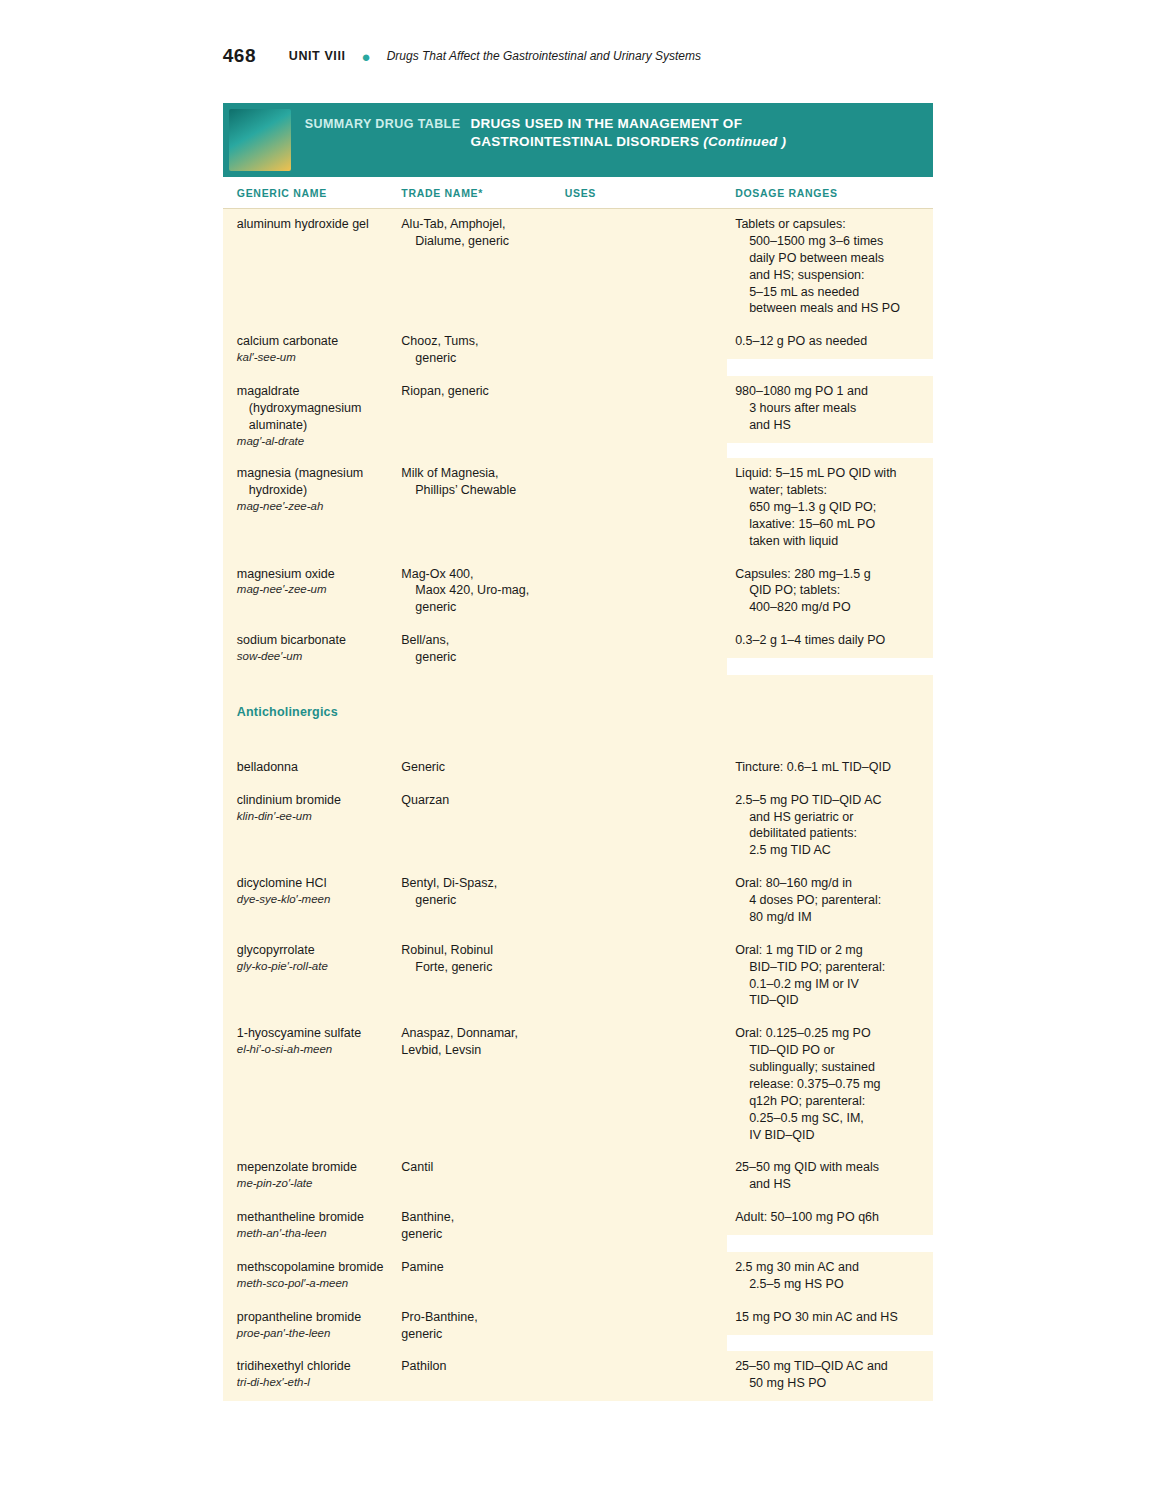468 UNIT VIII ● Drugs That Affect the Gastrointestinal and Urinary Systems
SUMMARY DRUG TABLE
DRUGS USED IN THE MANAGEMENT OF
GASTROINTESTINAL DISORDERS (Continued )
| GENERIC NAME | TRADE NAME* | USES | DOSAGE RANGES |
| --- | --- | --- | --- |
| aluminum hydroxide gel | Alu-Tab, Amphojel, Dialume, generic | | Tablets or capsules: 500–1500 mg 3–6 times daily PO between meals and HS; suspension: 5–15 mL as needed between meals and HS PO |
| calcium carbonate kal′-see-um | Chooz, Tums, generic | | 0.5–12 g PO as needed |
| magaldrate (hydroxymagnesium aluminate) mag′-al-drate | Riopan, generic | | 980–1080 mg PO 1 and 3 hours after meals and HS |
| magnesia (magnesium hydroxide) mag-nee′-zee-ah | Milk of Magnesia, Phillips’ Chewable | | Liquid: 5–15 mL PO QID with water; tablets: 650 mg–1.3 g QID PO; laxative: 15–60 mL PO taken with liquid |
| magnesium oxide mag-nee′-zee-um | Mag-Ox 400, Maox 420, Uro-mag, generic | | Capsules: 280 mg–1.5 g QID PO; tablets: 400–820 mg/d PO |
| sodium bicarbonate sow-dee′-um | Bell/ans, generic | | 0.3–2 g 1–4 times daily PO |
| Anticholinergics |
| belladonna | Generic | | Tincture: 0.6–1 mL TID–QID |
| clindinium bromide klin-din′-ee-um | Quarzan | | 2.5–5 mg PO TID–QID AC and HS geriatric or debilitated patients: 2.5 mg TID AC |
| dicyclomine HCl dye-sye-klo′-meen | Bentyl, Di-Spasz, generic | | Oral: 80–160 mg/d in 4 doses PO; parenteral: 80 mg/d IM |
| glycopyrrolate gly-ko-pie′-roll-ate | Robinul, Robinul Forte, generic | | Oral: 1 mg TID or 2 mg BID–TID PO; parenteral: 0.1–0.2 mg IM or IV TID–QID |
| 1-hyoscyamine sulfate el-hi′-o-si-ah-meen | Anaspaz, Donnamar, Levbid, Levsin | | Oral: 0.125–0.25 mg PO TID–QID PO or sublingually; sustained release: 0.375–0.75 mg q12h PO; parenteral: 0.25–0.5 mg SC, IM, IV BID–QID |
| mepenzolate bromide me-pin-zo′-late | Cantil | | 25–50 mg QID with meals and HS |
| methantheline bromide meth-an′-tha-leen | Banthine, generic | | Adult: 50–100 mg PO q6h |
| methscopolamine bromide meth-sco-pol′-a-meen | Pamine | | 2.5 mg 30 min AC and 2.5–5 mg HS PO |
| propantheline bromide proe-pan′-the-leen | Pro-Banthine, generic | | 15 mg PO 30 min AC and HS |
| tridihexethyl chloride tri-di-hex′-eth-l | Pathilon | | 25–50 mg TID–QID AC and 50 mg HS PO |